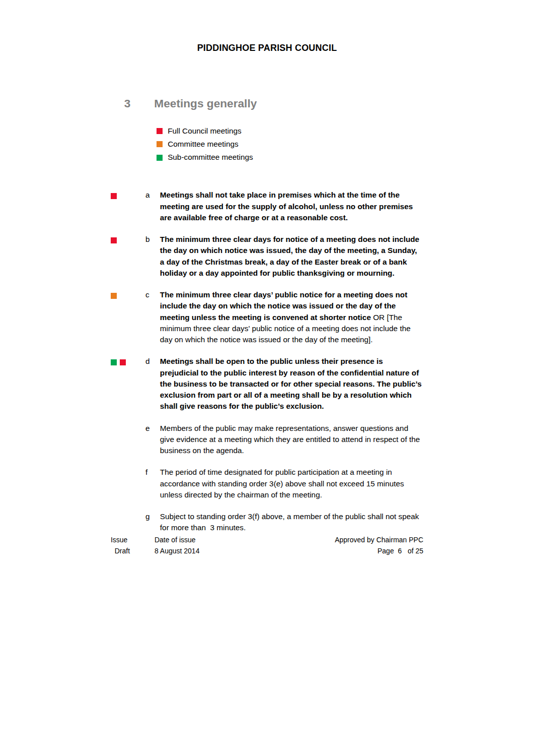PIDDINGHOE PARISH COUNCIL
3 Meetings generally
Full Council meetings
Committee meetings
Sub-committee meetings
| | a | Meetings shall not take place in premises which at the time of the meeting are used for the supply of alcohol, unless no other premises are available free of charge or at a reasonable cost. |
| | b | The minimum three clear days for notice of a meeting does not include the day on which notice was issued, the day of the meeting, a Sunday, a day of the Christmas break, a day of the Easter break or of a bank holiday or a day appointed for public thanksgiving or mourning. |
| | c | The minimum three clear days’ public notice for a meeting does not include the day on which the notice was issued or the day of the meeting unless the meeting is convened at shorter notice OR [The minimum three clear days’ public notice of a meeting does not include the day on which the notice was issued or the day of the meeting]. |
| | d | Meetings shall be open to the public unless their presence is prejudicial to the public interest by reason of the confidential nature of the business to be transacted or for other special reasons. The public’s exclusion from part or all of a meeting shall be by a resolution which shall give reasons for the public’s exclusion. |
| | e | Members of the public may make representations, answer questions and give evidence at a meeting which they are entitled to attend in respect of the business on the agenda. |
| | f | The period of time designated for public participation at a meeting in accordance with standing order 3(e) above shall not exceed 15 minutes unless directed by the chairman of the meeting. |
| | g | Subject to standing order 3(f) above, a member of the public shall not speak for more than 3 minutes. |
| Issue | Date of issue | Approved by Chairman PPC |
| Draft | 8 August 2014 | Page 6 of 25 |